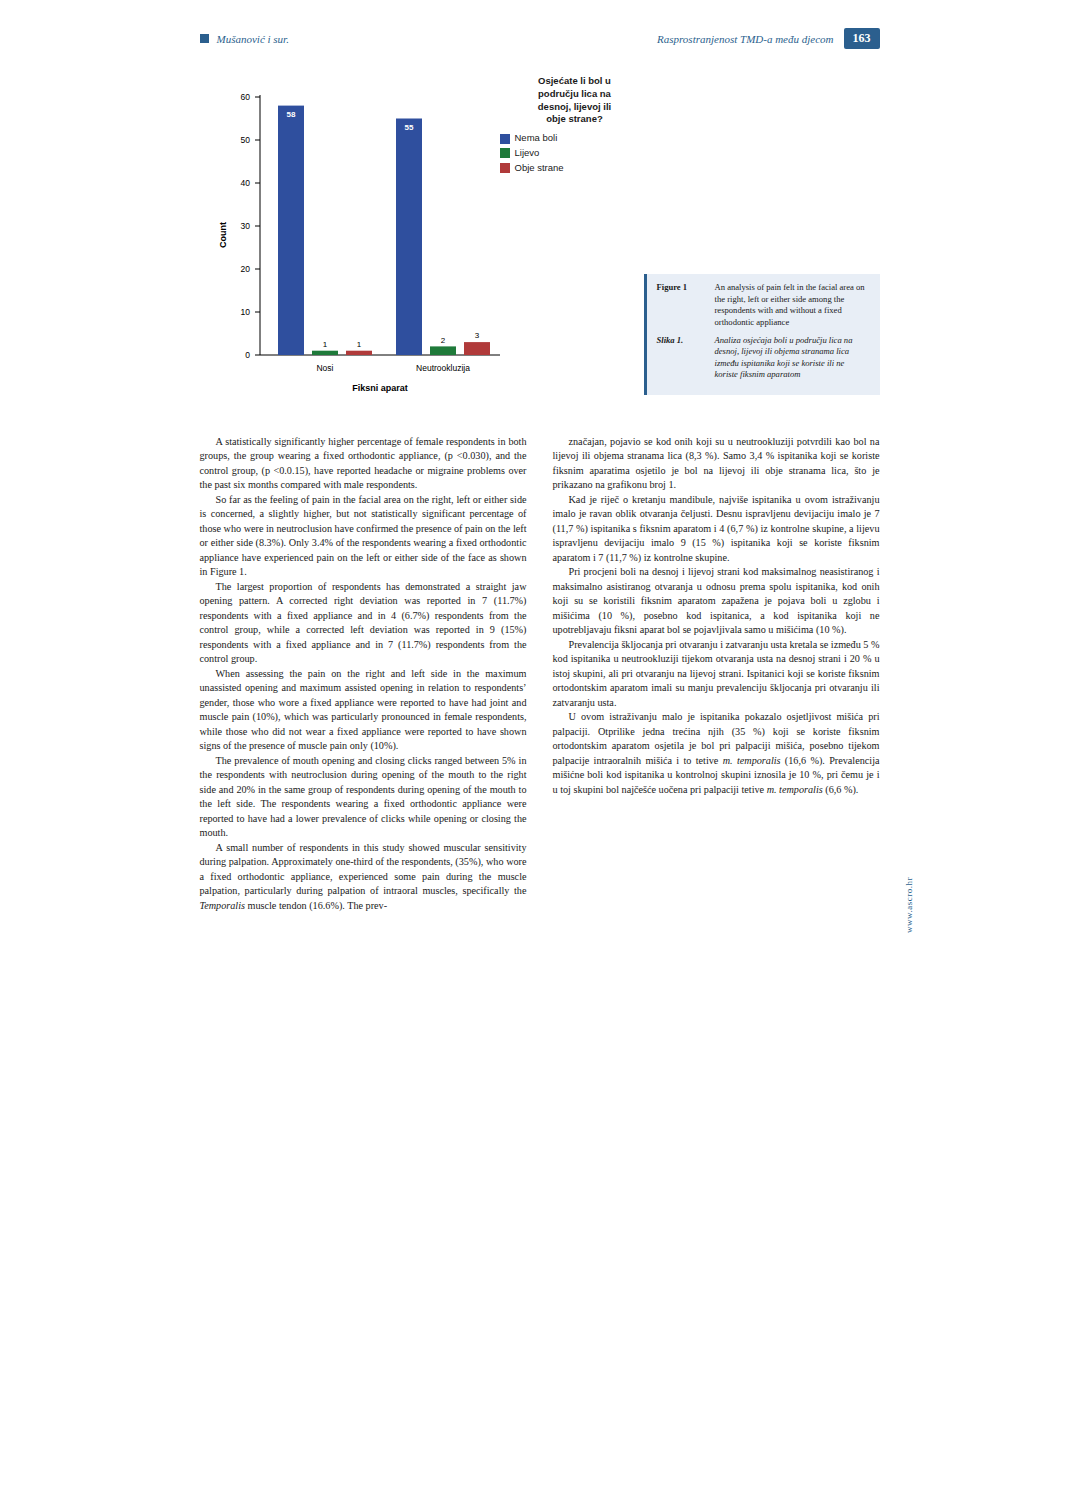Mušanović i sur. Rasprostranjenost TMD-a među djecom 163
0 10 20 30 40 50 60 Count 58 1 1 55 2 3 Nosi Neutrookluzija Fiksni aparat
Osjećate li bol u
području lica na
desnoj, lijevoj ili
obje strane?
Nema boli
Lijevo
Obje strane
| Figure 1 | An analysis of pain felt in the facial area on the right, left or either side among the respondents with and without a fixed orthodontic appliance |
| Slika 1. | Analiza osjećaja boli u području lica na desnoj, lijevoj ili objema stranama lica između ispitanika koji se koriste ili ne koriste fiksnim aparatom |
A statistically significantly higher percentage of female respondents in both groups, the group wearing a fixed orthodontic appliance, (p <0.030), and the control group, (p <0.0.15), have reported headache or migraine problems over the past six months compared with male respondents.
So far as the feeling of pain in the facial area on the right, left or either side is concerned, a slightly higher, but not statistically significant percentage of those who were in neutroclusion have confirmed the presence of pain on the left or either side (8.3%). Only 3.4% of the respondents wearing a fixed orthodontic appliance have experienced pain on the left or either side of the face as shown in Figure 1.
The largest proportion of respondents has demonstrated a straight jaw opening pattern. A corrected right deviation was reported in 7 (11.7%) respondents with a fixed appliance and in 4 (6.7%) respondents from the control group, while a corrected left deviation was reported in 9 (15%) respondents with a fixed appliance and in 7 (11.7%) respondents from the control group.
When assessing the pain on the right and left side in the maximum unassisted opening and maximum assisted opening in relation to respondents’ gender, those who wore a fixed appliance were reported to have had joint and muscle pain (10%), which was particularly pronounced in female respondents, while those who did not wear a fixed appliance were reported to have shown signs of the presence of muscle pain only (10%).
The prevalence of mouth opening and closing clicks ranged between 5% in the respondents with neutroclusion during opening of the mouth to the right side and 20% in the same group of respondents during opening of the mouth to the left side. The respondents wearing a fixed orthodontic appliance were reported to have had a lower prevalence of clicks while opening or closing the mouth.
A small number of respondents in this study showed muscular sensitivity during palpation. Approximately one-third of the respondents, (35%), who wore a fixed orthodontic appliance, experienced some pain during the muscle palpation, particularly during palpation of intraoral muscles, specifically the Temporalis muscle tendon (16.6%). The prev-
značajan, pojavio se kod onih koji su u neutrookluziji potvrdili kao bol na lijevoj ili objema stranama lica (8,3 %). Samo 3,4 % ispitanika koji se koriste fiksnim aparatima osjetilo je bol na lijevoj ili obje stranama lica, što je prikazano na grafikonu broj 1.
Kad je riječ o kretanju mandibule, najviše ispitanika u ovom istraživanju imalo je ravan oblik otvaranja čeljusti. Desnu ispravljenu devijaciju imalo je 7 (11,7 %) ispitanika s fiksnim aparatom i 4 (6,7 %) iz kontrolne skupine, a lijevu ispravljenu devijaciju imalo 9 (15 %) ispitanika koji se koriste fiksnim aparatom i 7 (11,7 %) iz kontrolne skupine.
Pri procjeni boli na desnoj i lijevoj strani kod maksimalnog neasistiranog i maksimalno asistiranog otvaranja u odnosu prema spolu ispitanika, kod onih koji su se koristili fiksnim aparatom zapažena je pojava boli u zglobu i mišićima (10 %), posebno kod ispitanica, a kod ispitanika koji ne upotrebljavaju fiksni aparat bol se pojavljivala samo u mišićima (10 %).
Prevalencija škljocanja pri otvaranju i zatvaranju usta kretala se između 5 % kod ispitanika u neutrookluziji tijekom otvaranja usta na desnoj strani i 20 % u istoj skupini, ali pri otvaranju na lijevoj strani. Ispitanici koji se koriste fiksnim ortodontskim aparatom imali su manju prevalenciju škljocanja pri otvaranju ili zatvaranju usta.
U ovom istraživanju malo je ispitanika pokazalo osjetljivost mišića pri palpaciji. Otprilike jedna trećina njih (35 %) koji se koriste fiksnim ortodontskim aparatom osjetila je bol pri palpaciji mišića, posebno tijekom palpacije intraoralnih mišića i to tetive m. temporalis (16,6 %). Prevalencija mišićne boli kod ispitanika u kontrolnoj skupini iznosila je 10 %, pri čemu je i u toj skupini bol najčešće uočena pri palpaciji tetive m. temporalis (6,6 %).
www.ascro.hr